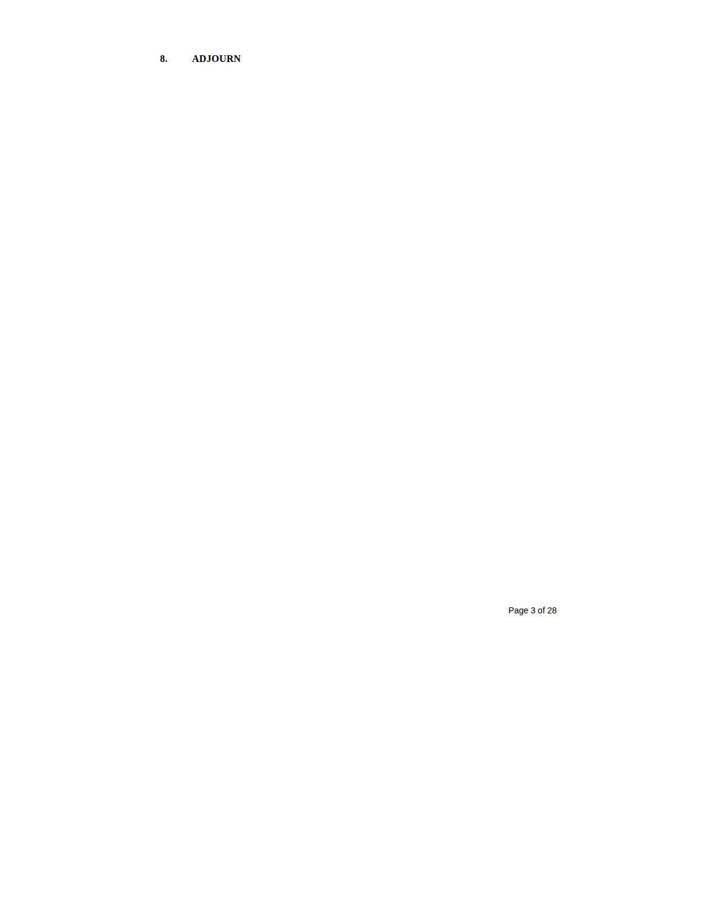8. ADJOURN
Page 3 of 28